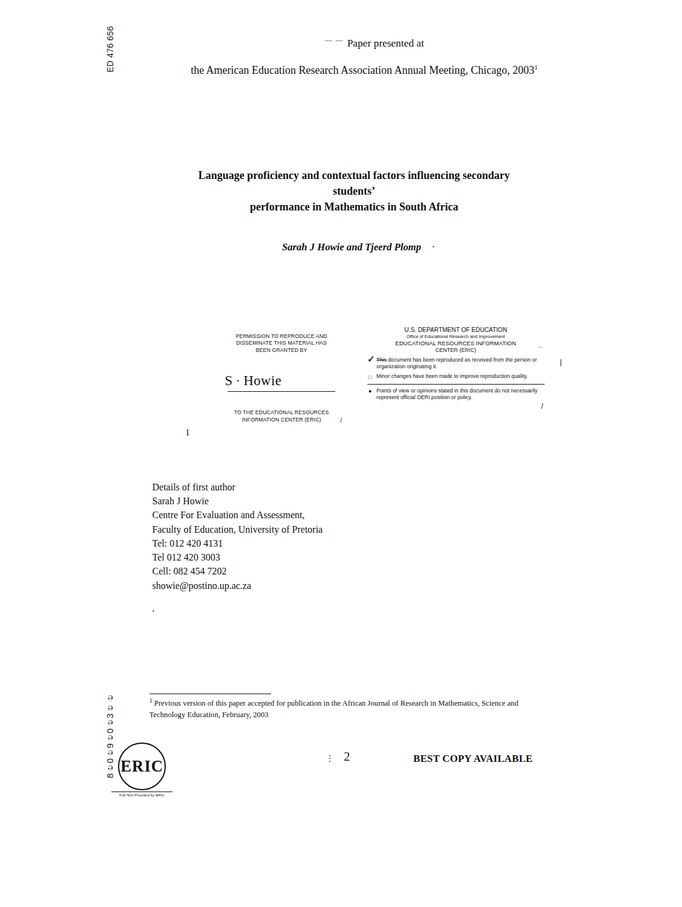ED 476 656
8℮0℮9℮0℮3℮℮
ERIC
Full Text Provided by ERIC
— —Paper presented at
the American Education Research Association Annual Meeting, Chicago, 20031
Language proficiency and contextual factors influencing secondary students’
performance in Mathematics in South Africa
Sarah J Howie and Tjeerd Plomp·
1
PERMISSION TO REPRODUCE AND
DISSEMINATE THIS MATERIAL HAS
BEEN GRANTED BY
S · Howie
TO THE EDUCATIONAL RESOURCES
INFORMATION CENTER (ERIC)
/
U.S. DEPARTMENT OF EDUCATION
Office of Educational Research and Improvement
EDUCATIONAL RESOURCES INFORMATION
CENTER (ERIC)
✓ This document has been reproduced as received from the person or organization originating it.
□ Minor changes have been made to improve reproduction quality.
● Points of view or opinions stated in this document do not necessarily represent official OERI position or policy.
··
/
|
Details of first author
Sarah J Howie
Centre For Evaluation and Assessment,
Faculty of Education, University of Pretoria
Tel: 012 420 4131
Tel 012 420 3003
Cell: 082 454 7202
showie@postino.up.ac.za
,
1 Previous version of this paper accepted for publication in the African Journal of Research in Mathematics, Science and Technology Education, February, 2003
⋮ 2 BEST COPY AVAILABLE